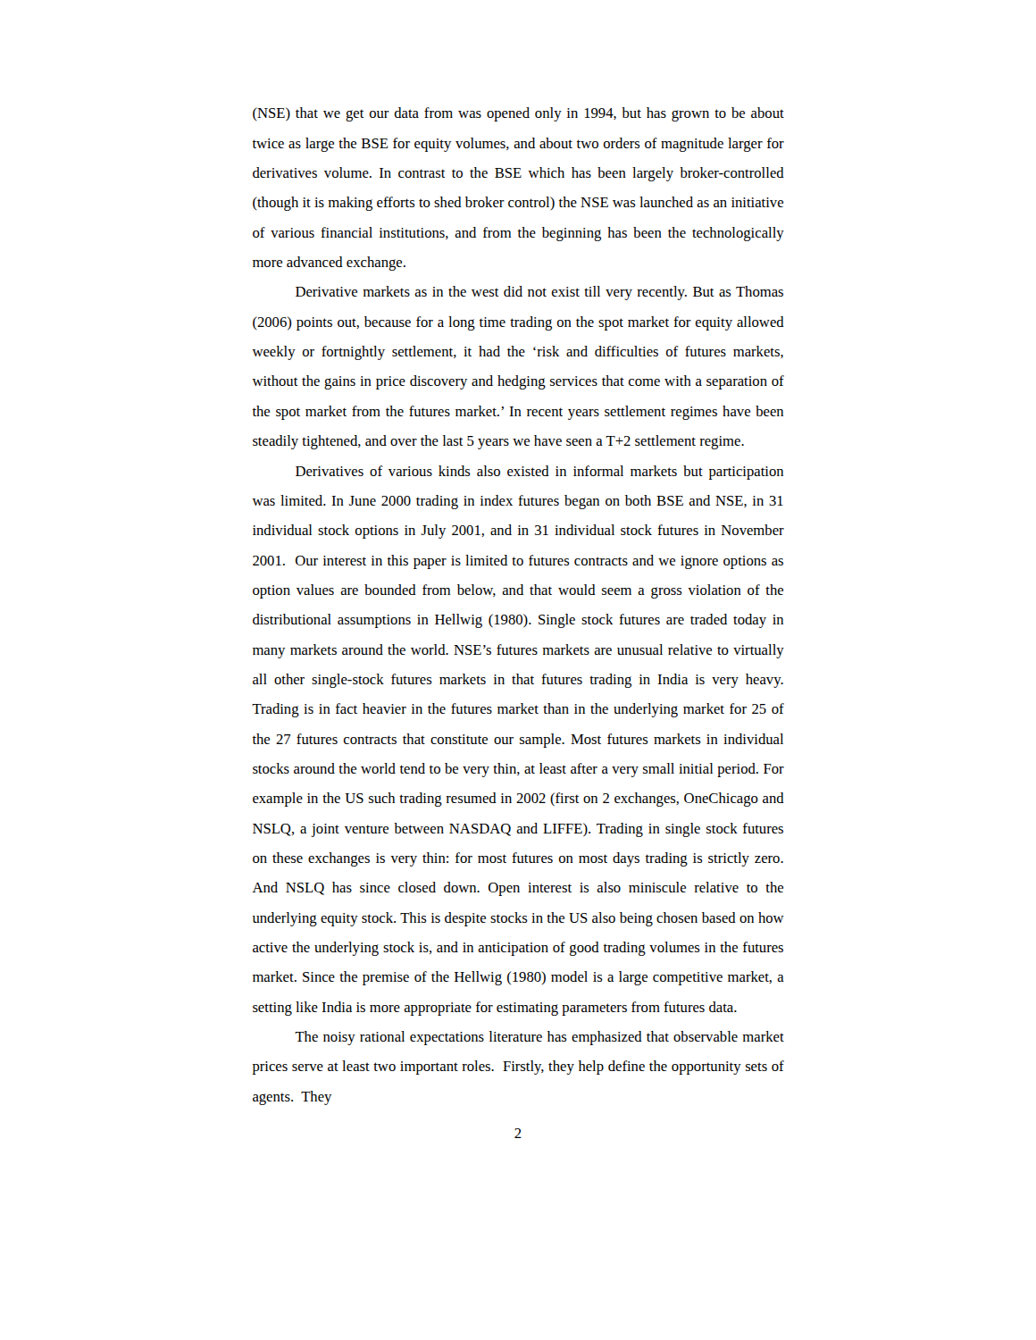(NSE) that we get our data from was opened only in 1994, but has grown to be about twice as large the BSE for equity volumes, and about two orders of magnitude larger for derivatives volume. In contrast to the BSE which has been largely broker-controlled (though it is making efforts to shed broker control) the NSE was launched as an initiative of various financial institutions, and from the beginning has been the technologically more advanced exchange.
Derivative markets as in the west did not exist till very recently. But as Thomas (2006) points out, because for a long time trading on the spot market for equity allowed weekly or fortnightly settlement, it had the ‘risk and difficulties of futures markets, without the gains in price discovery and hedging services that come with a separation of the spot market from the futures market.’ In recent years settlement regimes have been steadily tightened, and over the last 5 years we have seen a T+2 settlement regime.
Derivatives of various kinds also existed in informal markets but participation was limited. In June 2000 trading in index futures began on both BSE and NSE, in 31 individual stock options in July 2001, and in 31 individual stock futures in November 2001. Our interest in this paper is limited to futures contracts and we ignore options as option values are bounded from below, and that would seem a gross violation of the distributional assumptions in Hellwig (1980). Single stock futures are traded today in many markets around the world. NSE’s futures markets are unusual relative to virtually all other single-stock futures markets in that futures trading in India is very heavy. Trading is in fact heavier in the futures market than in the underlying market for 25 of the 27 futures contracts that constitute our sample. Most futures markets in individual stocks around the world tend to be very thin, at least after a very small initial period. For example in the US such trading resumed in 2002 (first on 2 exchanges, OneChicago and NSLQ, a joint venture between NASDAQ and LIFFE). Trading in single stock futures on these exchanges is very thin: for most futures on most days trading is strictly zero. And NSLQ has since closed down. Open interest is also miniscule relative to the underlying equity stock. This is despite stocks in the US also being chosen based on how active the underlying stock is, and in anticipation of good trading volumes in the futures market. Since the premise of the Hellwig (1980) model is a large competitive market, a setting like India is more appropriate for estimating parameters from futures data.
The noisy rational expectations literature has emphasized that observable market prices serve at least two important roles. Firstly, they help define the opportunity sets of agents. They
2